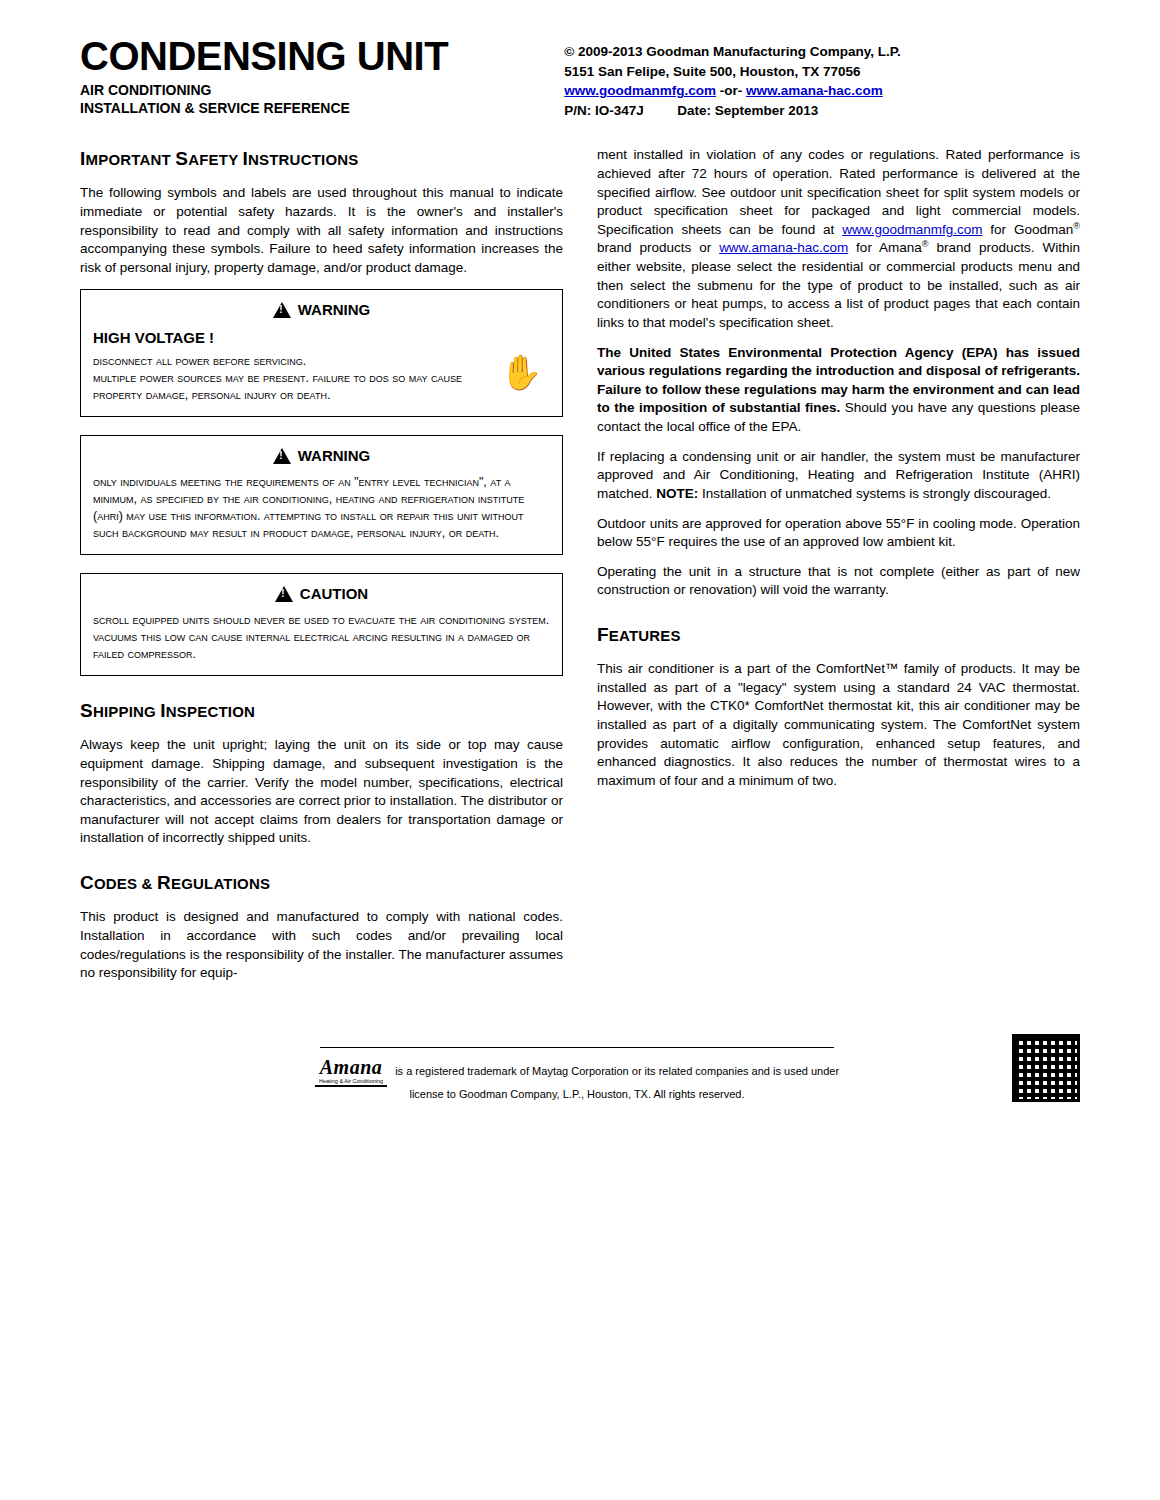CONDENSING UNIT
AIR CONDITIONING
INSTALLATION & SERVICE REFERENCE
© 2009-2013 Goodman Manufacturing Company, L.P.
5151 San Felipe, Suite 500, Houston, TX 77056
www.goodmanmfg.com -or- www.amana-hac.com
P/N: IO-347J Date: September 2013
IMPORTANT SAFETY INSTRUCTIONS
The following symbols and labels are used throughout this manual to indicate immediate or potential safety hazards. It is the owner's and installer's responsibility to read and comply with all safety information and instructions accompanying these symbols. Failure to heed safety information increases the risk of personal injury, property damage, and/or product damage.
WARNING
HIGH VOLTAGE !
Disconnect ALL power before servicing.
Multiple power sources may be present. Failure to dos so may cause property damage, personal injury or death.
✋
WARNING
ONLY individuals meeting the requirements of an "Entry Level Technician", at a minimum, as specified by the Air Conditioning, Heating and Refrigeration Institute (AHRI) may use this information. Attempting to install or repair this unit without such background may result in product damage, personal injury, or death.
CAUTION
Scroll equipped units should never be used to evacuate the air conditioning system. Vacuums this low can cause internal electrical arcing resulting in a damaged or failed compressor.
SHIPPING INSPECTION
Always keep the unit upright; laying the unit on its side or top may cause equipment damage. Shipping damage, and subsequent investigation is the responsibility of the carrier. Verify the model number, specifications, electrical characteristics, and accessories are correct prior to installation. The distributor or manufacturer will not accept claims from dealers for transportation damage or installation of incorrectly shipped units.
CODES & REGULATIONS
This product is designed and manufactured to comply with national codes. Installation in accordance with such codes and/or prevailing local codes/regulations is the responsibility of the installer. The manufacturer assumes no responsibility for equip-
ment installed in violation of any codes or regulations. Rated performance is achieved after 72 hours of operation. Rated performance is delivered at the specified airflow. See outdoor unit specification sheet for split system models or product specification sheet for packaged and light commercial models. Specification sheets can be found at www.goodmanmfg.com for Goodman® brand products or www.amana-hac.com for Amana® brand products. Within either website, please select the residential or commercial products menu and then select the submenu for the type of product to be installed, such as air conditioners or heat pumps, to access a list of product pages that each contain links to that model's specification sheet.
The United States Environmental Protection Agency (EPA) has issued various regulations regarding the introduction and disposal of refrigerants. Failure to follow these regulations may harm the environment and can lead to the imposition of substantial fines. Should you have any questions please contact the local office of the EPA.
If replacing a condensing unit or air handler, the system must be manufacturer approved and Air Conditioning, Heating and Refrigeration Institute (AHRI) matched. NOTE: Installation of unmatched systems is strongly discouraged.
Outdoor units are approved for operation above 55°F in cooling mode. Operation below 55°F requires the use of an approved low ambient kit.
Operating the unit in a structure that is not complete (either as part of new construction or renovation) will void the warranty.
FEATURES
This air conditioner is a part of the ComfortNet™ family of products. It may be installed as part of a "legacy" system using a standard 24 VAC thermostat. However, with the CTK0* ComfortNet thermostat kit, this air conditioner may be installed as part of a digitally communicating system. The ComfortNet system provides automatic airflow configuration, enhanced setup features, and enhanced diagnostics. It also reduces the number of thermostat wires to a maximum of four and a minimum of two.
AmanaHeating & Air Conditioning is a registered trademark of Maytag Corporation or its related companies and is used under
license to Goodman Company, L.P., Houston, TX. All rights reserved.